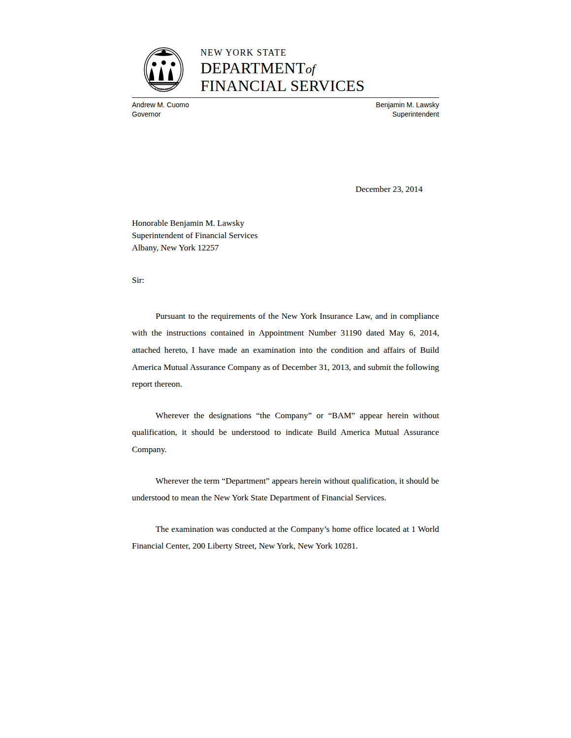New York State
DEPARTMENTof
FINANCIAL SERVICES
Andrew M. Cuomo
Governor
Benjamin M. Lawsky
Superintendent
December 23, 2014
Honorable Benjamin M. Lawsky
Superintendent of Financial Services
Albany, New York 12257
Sir:
Pursuant to the requirements of the New York Insurance Law, and in compliance with the instructions contained in Appointment Number 31190 dated May 6, 2014, attached hereto, I have made an examination into the condition and affairs of Build America Mutual Assurance Company as of December 31, 2013, and submit the following report thereon.
Wherever the designations “the Company” or “BAM” appear herein without qualification, it should be understood to indicate Build America Mutual Assurance Company.
Wherever the term “Department” appears herein without qualification, it should be understood to mean the New York State Department of Financial Services.
The examination was conducted at the Company’s home office located at 1 World Financial Center, 200 Liberty Street, New York, New York 10281.